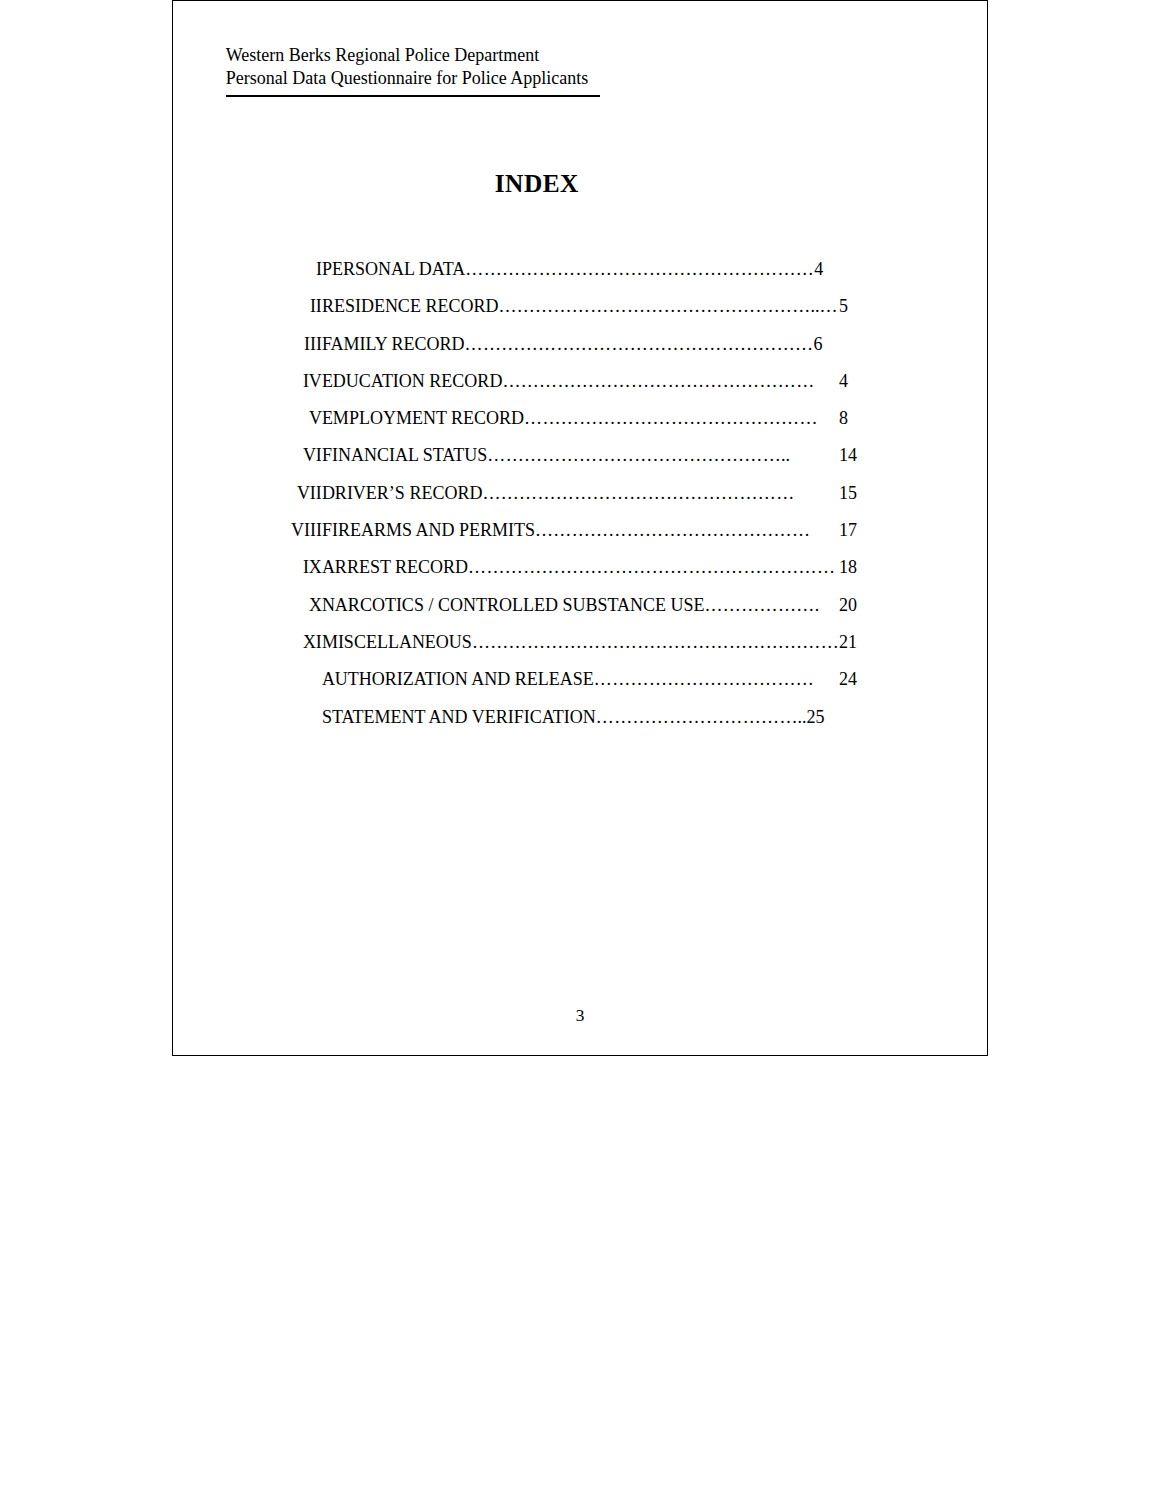Western Berks Regional Police Department
Personal Data Questionnaire for Police Applicants
INDEX
| I | PERSONAL DATA ………………………………………………… 4 | |
| II | RESIDENCE RECORD …………………………………………… ..… | 5 |
| III | FAMILY RECORD ………………………………………………… 6 | |
| IV | EDUCATION RECORD …………………………………………… | 4 |
| V | EMPLOYMENT RECORD ………………………………………… | 8 |
| VI | FINANCIAL STATUS ………………………………………… .. | 14 |
| VII | DRIVER’S RECORD …………………………………………… | 15 |
| VIII | FIREARMS AND PERMITS ……………………………………… | 17 |
| IX | ARREST RECORD …………………………………………………… | 18 |
| X | NARCOTICS / CONTROLLED SUBSTANCE USE ……………… . | 20 |
| XI | MISCELLANEOUS …………………………………………………… | 21 |
| | AUTHORIZATION AND RELEASE …………………………… … | 24 |
| | STATEMENT AND VERIFICATION ………………………… …..25 | |
3